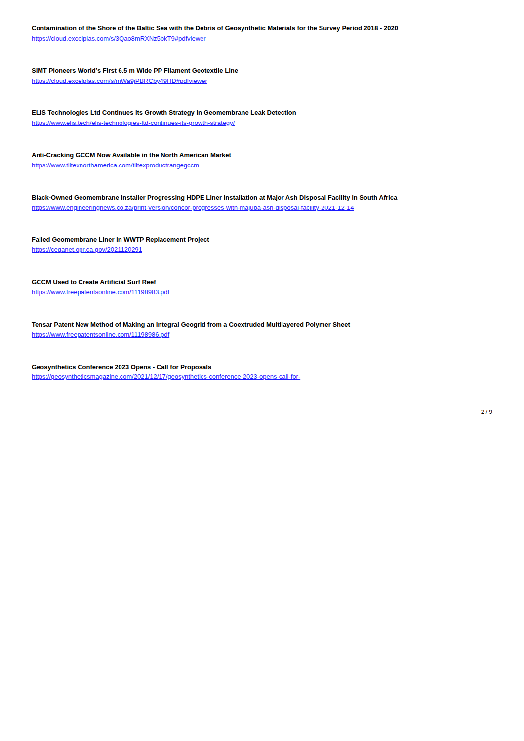Contamination of the Shore of the Baltic Sea with the Debris of Geosynthetic Materials for the Survey Period 2018 - 2020
https://cloud.excelplas.com/s/3Qao8mRXNz5bkT9#pdfviewer
SIMT Pioneers World’s First 6.5 m Wide PP Filament Geotextile Line
https://cloud.excelplas.com/s/mWa9jPBRCby49HD#pdfviewer
ELIS Technologies Ltd Continues its Growth Strategy in Geomembrane Leak Detection
https://www.elis.tech/elis-technologies-ltd-continues-its-growth-strategy/
Anti-Cracking GCCM Now Available in the North American Market
https://www.tiltexnorthamerica.com/tiltexproductrangegccm
Black-Owned Geomembrane Installer Progressing HDPE Liner Installation at Major Ash Disposal Facility in South Africa
https://www.engineeringnews.co.za/print-version/concor-progresses-with-majuba-ash-disposal-facility-2021-12-14
Failed Geomembrane Liner in WWTP Replacement Project
https://ceqanet.opr.ca.gov/2021120291
GCCM Used to Create Artificial Surf Reef
https://www.freepatentsonline.com/11198983.pdf
Tensar Patent New Method of Making an Integral Geogrid from a Coextruded Multilayered Polymer Sheet
https://www.freepatentsonline.com/11198986.pdf
Geosynthetics Conference 2023 Opens - Call for Proposals
https://geosyntheticsmagazine.com/2021/12/17/geosynthetics-conference-2023-opens-call-for-
2 / 9